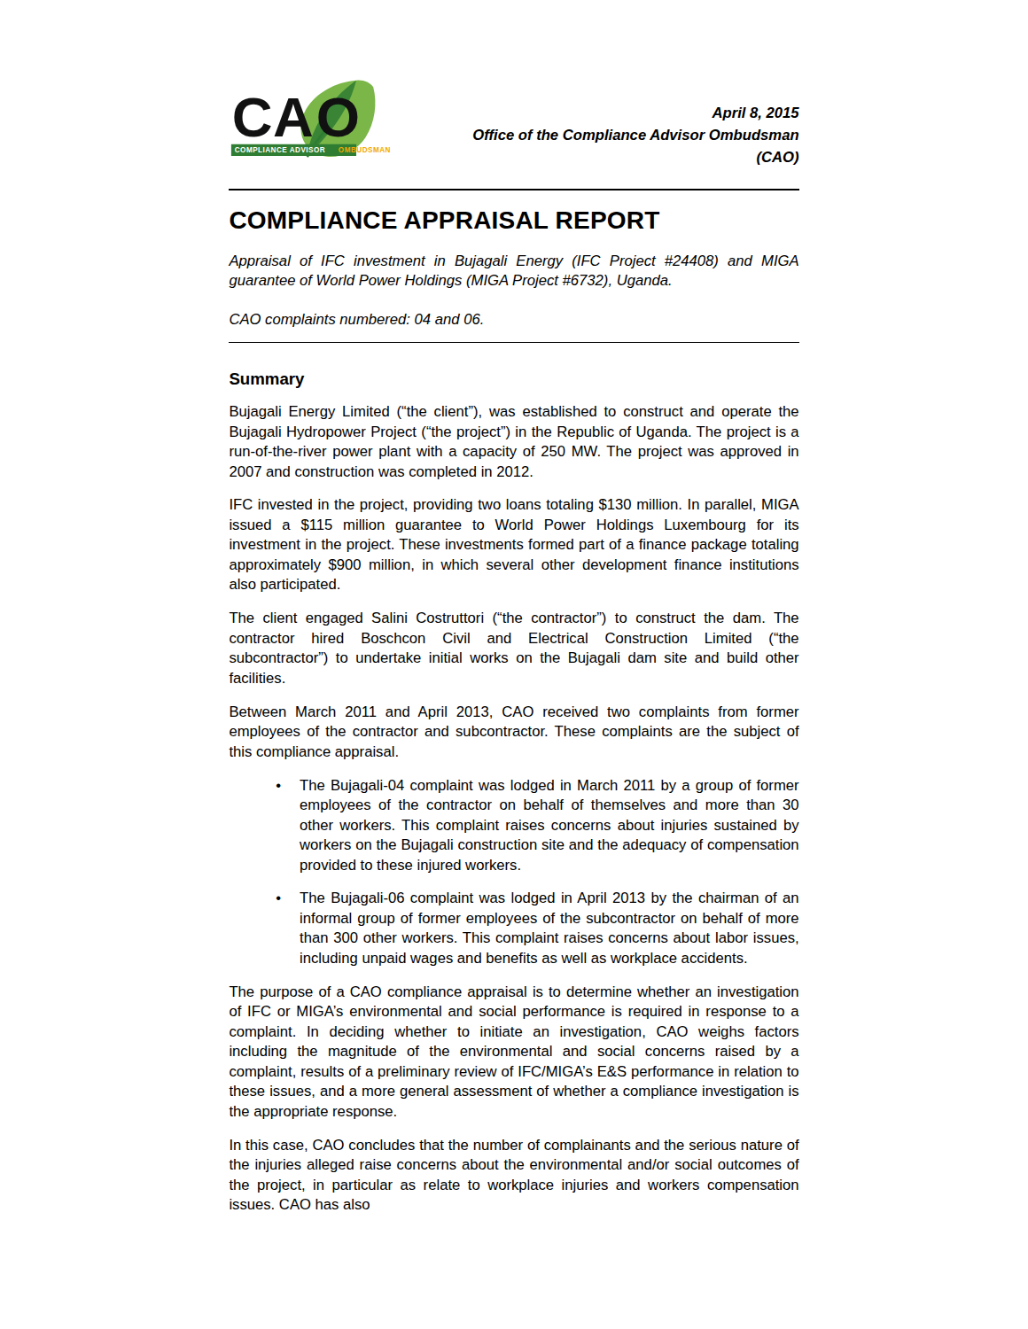C A O COMPLIANCE ADVISOR OMBUDSMAN
April 8, 2015
Office of the Compliance Advisor Ombudsman (CAO)
COMPLIANCE APPRAISAL REPORT
Appraisal of IFC investment in Bujagali Energy (IFC Project #24408) and MIGA guarantee of World Power Holdings (MIGA Project #6732), Uganda.
CAO complaints numbered: 04 and 06.
Summary
Bujagali Energy Limited (“the client”), was established to construct and operate the Bujagali Hydropower Project (“the project”) in the Republic of Uganda. The project is a run-of-the-river power plant with a capacity of 250 MW. The project was approved in 2007 and construction was completed in 2012.
IFC invested in the project, providing two loans totaling $130 million. In parallel, MIGA issued a $115 million guarantee to World Power Holdings Luxembourg for its investment in the project. These investments formed part of a finance package totaling approximately $900 million, in which several other development finance institutions also participated.
The client engaged Salini Costruttori (“the contractor”) to construct the dam. The contractor hired Boschcon Civil and Electrical Construction Limited (“the subcontractor”) to undertake initial works on the Bujagali dam site and build other facilities.
Between March 2011 and April 2013, CAO received two complaints from former employees of the contractor and subcontractor. These complaints are the subject of this compliance appraisal.
The Bujagali-04 complaint was lodged in March 2011 by a group of former employees of the contractor on behalf of themselves and more than 30 other workers. This complaint raises concerns about injuries sustained by workers on the Bujagali construction site and the adequacy of compensation provided to these injured workers.
The Bujagali-06 complaint was lodged in April 2013 by the chairman of an informal group of former employees of the subcontractor on behalf of more than 300 other workers. This complaint raises concerns about labor issues, including unpaid wages and benefits as well as workplace accidents.
The purpose of a CAO compliance appraisal is to determine whether an investigation of IFC or MIGA’s environmental and social performance is required in response to a complaint. In deciding whether to initiate an investigation, CAO weighs factors including the magnitude of the environmental and social concerns raised by a complaint, results of a preliminary review of IFC/MIGA’s E&S performance in relation to these issues, and a more general assessment of whether a compliance investigation is the appropriate response.
In this case, CAO concludes that the number of complainants and the serious nature of the injuries alleged raise concerns about the environmental and/or social outcomes of the project, in particular as relate to workplace injuries and workers compensation issues. CAO has also